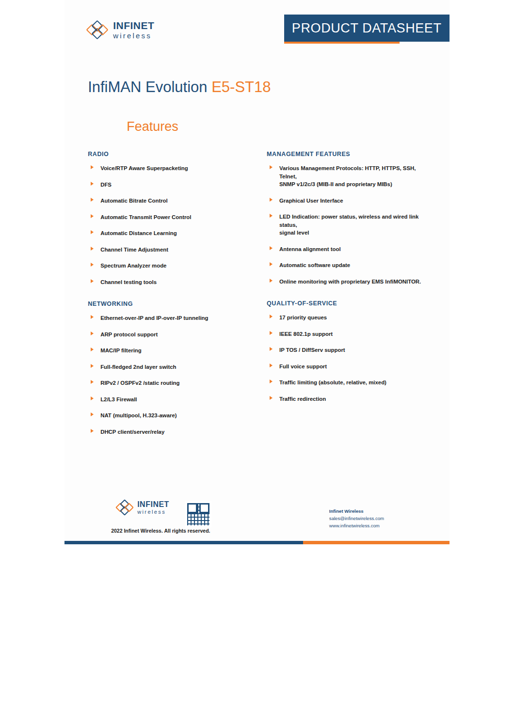INFINET
wireless
PRODUCT DATASHEET
InfiMAN Evolution E5-ST18
Features
Radio
Voice/RTP Aware Superpacketing
DFS
Automatic Bitrate Control
Automatic Transmit Power Control
Automatic Distance Learning
Channel Time Adjustment
Spectrum Analyzer mode
Channel testing tools
Networking
Ethernet-over-IP and IP-over-IP tunneling
ARP protocol support
MAC/IP filtering
Full-fledged 2nd layer switch
RIPv2 / OSPFv2 /static routing
L2/L3 Firewall
NAT (multipool, H.323-aware)
DHCP client/server/relay
Management Features
Various Management Protocols: HTTP, HTTPS, SSH, Telnet,
SNMP v1/2c/3 (MIB-II and proprietary MIBs)
Graphical User Interface
LED Indication: power status, wireless and wired link status,
signal level
Antenna alignment tool
Automatic software update
Online monitoring with proprietary EMS InfiMONITOR.
Quality-of-Service
17 priority queues
IEEE 802.1p support
IP TOS / DiffServ support
Full voice support
Traffic limiting (absolute, relative, mixed)
Traffic redirection
INFINET
wireless
2022 Infinet Wireless. All rights reserved.
Infinet Wireless
sales@infinetwireless.com
www.infinetwireless.com